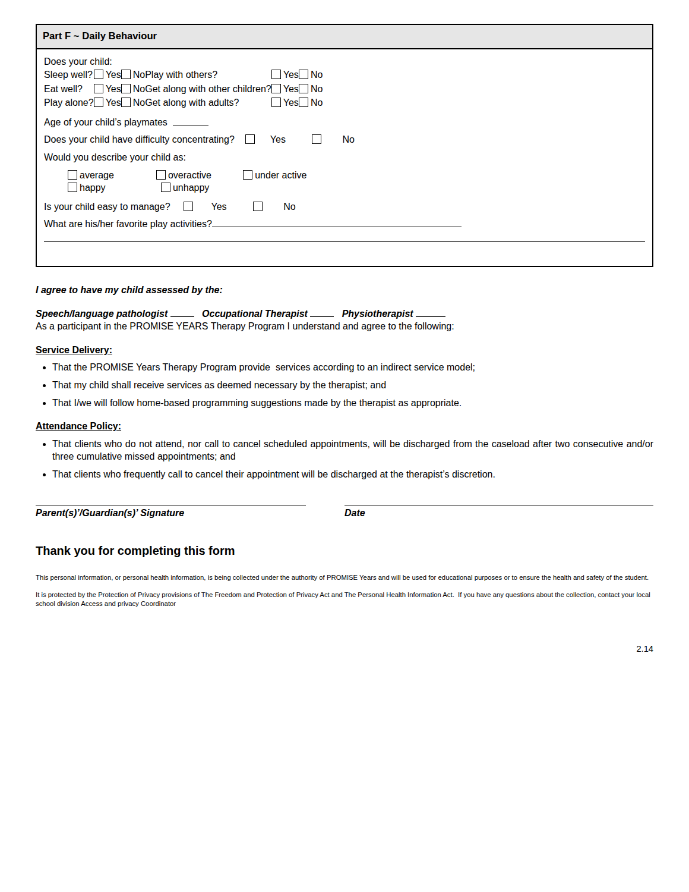Part F ~ Daily Behaviour
Does your child:
| Sleep well? | Yes | No | Play with others? | Yes | No |
| Eat well? | Yes | No | Get along with other children? | Yes | No |
| Play alone? | Yes | No | Get along with adults? | Yes | No |
Age of your child’s playmates
Does your child have difficulty concentrating? Yes No
Would you describe your child as:
average overactive under active
happy unhappy
Is your child easy to manage? Yes No
What are his/her favorite play activities?
I agree to have my child assessed by the:
Speech/language pathologist Occupational Therapist Physiotherapist
As a participant in the PROMISE YEARS Therapy Program I understand and agree to the following:
Service Delivery:
That the PROMISE Years Therapy Program provide services according to an indirect service model;
That my child shall receive services as deemed necessary by the therapist; and
That I/we will follow home-based programming suggestions made by the therapist as appropriate.
Attendance Policy:
That clients who do not attend, nor call to cancel scheduled appointments, will be discharged from the caseload after two consecutive and/or three cumulative missed appointments; and
That clients who frequently call to cancel their appointment will be discharged at the therapist’s discretion.
| Parent(s)’/Guardian(s)’ Signature | | Date |
Thank you for completing this form
This personal information, or personal health information, is being collected under the authority of PROMISE Years and will be used for educational purposes or to ensure the health and safety of the student.
It is protected by the Protection of Privacy provisions of The Freedom and Protection of Privacy Act and The Personal Health Information Act. If you have any questions about the collection, contact your local school division Access and privacy Coordinator
2.14